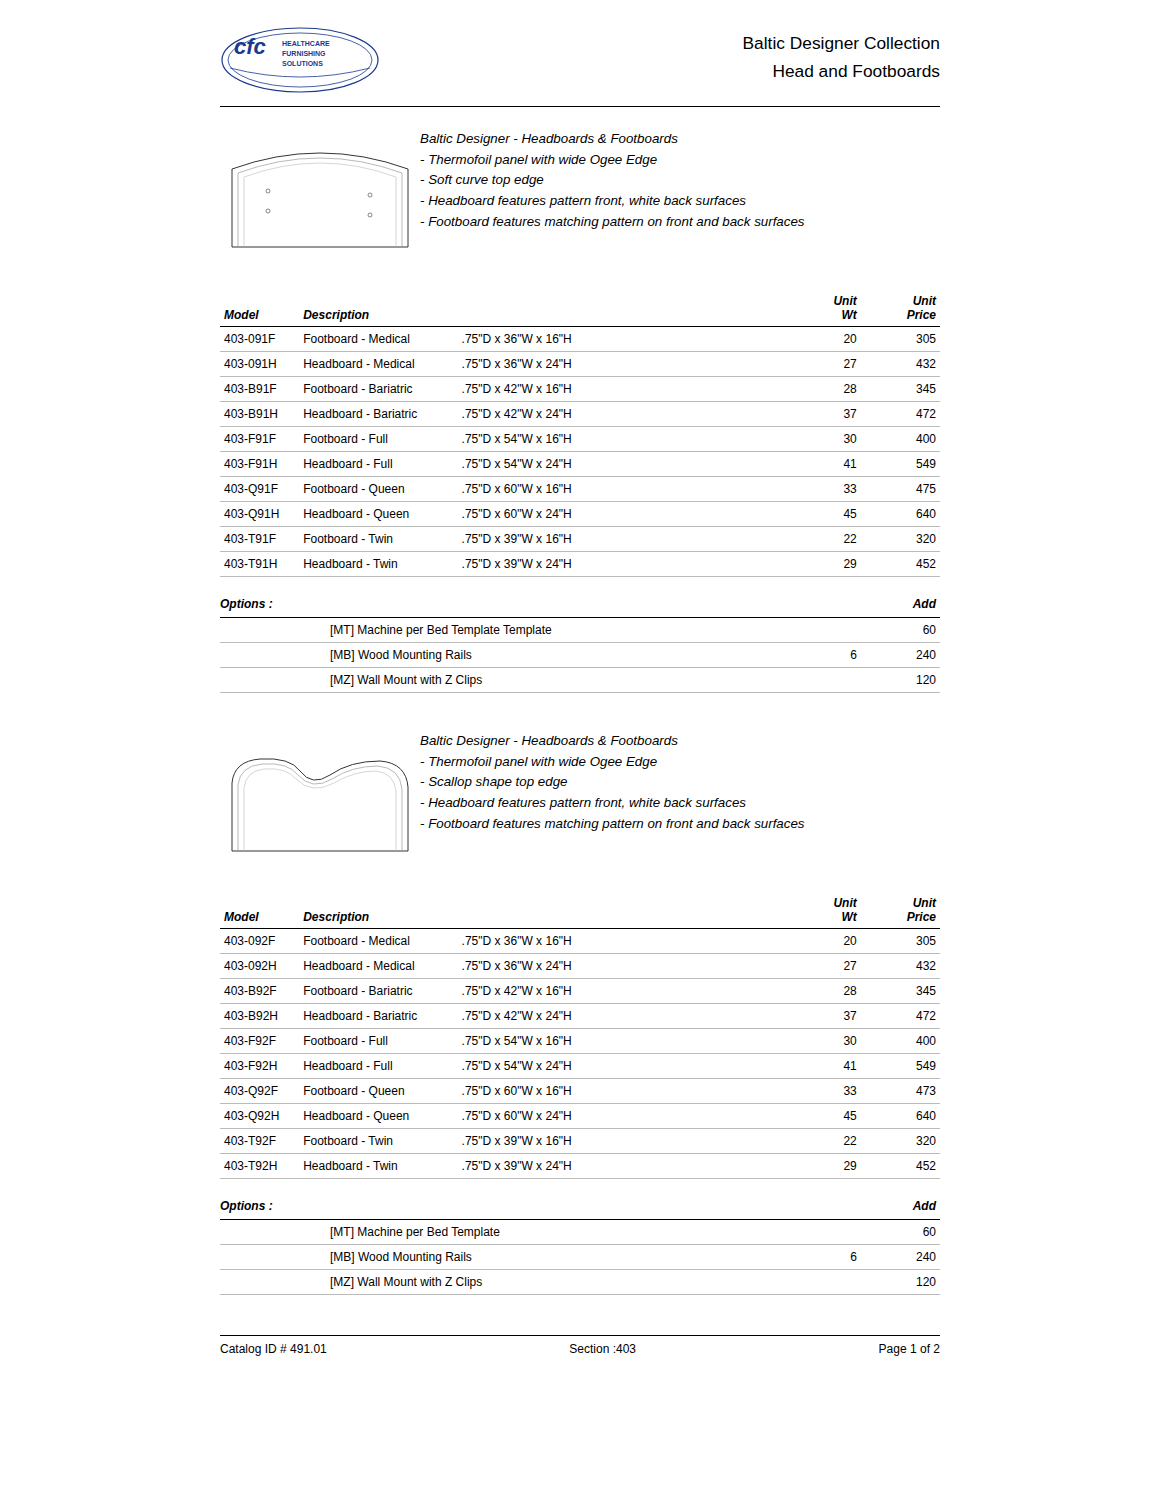cfc HEALTHCARE FURNISHING SOLUTIONS
Baltic Designer Collection
Head and Footboards
Baltic Designer - Headboards & Footboards
- Thermofoil panel with wide Ogee Edge
- Soft curve top edge
- Headboard features pattern front, white back surfaces
- Footboard features matching pattern on front and back surfaces
| Model | Description | | Unit Wt | Unit Price |
| --- | --- | --- | --- | --- |
| 403-091F | Footboard - Medical | .75"D x 36"W x 16"H | 20 | 305 |
| 403-091H | Headboard - Medical | .75"D x 36"W x 24"H | 27 | 432 |
| 403-B91F | Footboard - Bariatric | .75"D x 42"W x 16"H | 28 | 345 |
| 403-B91H | Headboard - Bariatric | .75"D x 42"W x 24"H | 37 | 472 |
| 403-F91F | Footboard - Full | .75"D x 54"W x 16"H | 30 | 400 |
| 403-F91H | Headboard - Full | .75"D x 54"W x 24"H | 41 | 549 |
| 403-Q91F | Footboard - Queen | .75"D x 60"W x 16"H | 33 | 475 |
| 403-Q91H | Headboard - Queen | .75"D x 60"W x 24"H | 45 | 640 |
| 403-T91F | Footboard - Twin | .75"D x 39"W x 16"H | 22 | 320 |
| 403-T91H | Headboard - Twin | .75"D x 39"W x 24"H | 29 | 452 |
Options : Add
| [MT] Machine per Bed Template Template | | 60 |
| [MB] Wood Mounting Rails | 6 | 240 |
| [MZ] Wall Mount with Z Clips | | 120 |
Baltic Designer - Headboards & Footboards
- Thermofoil panel with wide Ogee Edge
- Scallop shape top edge
- Headboard features pattern front, white back surfaces
- Footboard features matching pattern on front and back surfaces
| Model | Description | | Unit Wt | Unit Price |
| --- | --- | --- | --- | --- |
| 403-092F | Footboard - Medical | .75"D x 36"W x 16"H | 20 | 305 |
| 403-092H | Headboard - Medical | .75"D x 36"W x 24"H | 27 | 432 |
| 403-B92F | Footboard - Bariatric | .75"D x 42"W x 16"H | 28 | 345 |
| 403-B92H | Headboard - Bariatric | .75"D x 42"W x 24"H | 37 | 472 |
| 403-F92F | Footboard - Full | .75"D x 54"W x 16"H | 30 | 400 |
| 403-F92H | Headboard - Full | .75"D x 54"W x 24"H | 41 | 549 |
| 403-Q92F | Footboard - Queen | .75"D x 60"W x 16"H | 33 | 473 |
| 403-Q92H | Headboard - Queen | .75"D x 60"W x 24"H | 45 | 640 |
| 403-T92F | Footboard - Twin | .75"D x 39"W x 16"H | 22 | 320 |
| 403-T92H | Headboard - Twin | .75"D x 39"W x 24"H | 29 | 452 |
Options : Add
| [MT] Machine per Bed Template | | 60 |
| [MB] Wood Mounting Rails | 6 | 240 |
| [MZ] Wall Mount with Z Clips | | 120 |
Catalog ID # 491.01 Section :403 Page 1 of 2